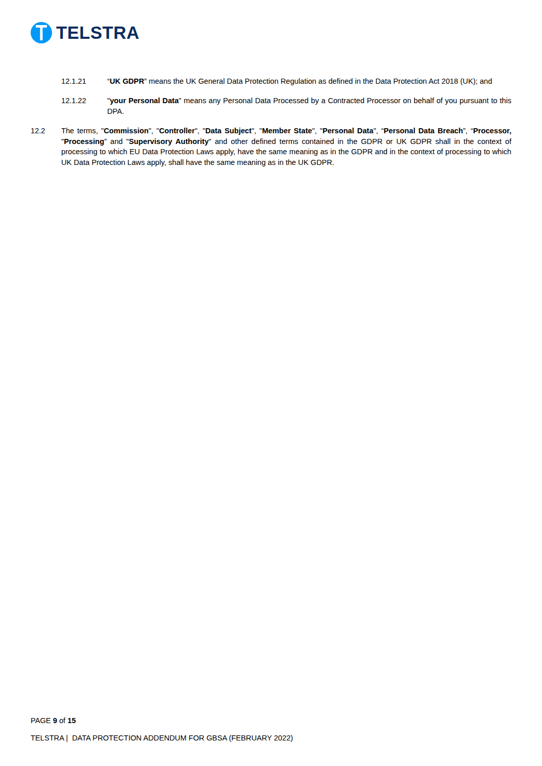TELSTRA
12.1.21
“UK GDPR” means the UK General Data Protection Regulation as defined in the Data Protection Act 2018 (UK); and
12.1.22
"your Personal Data" means any Personal Data Processed by a Contracted Processor on behalf of you pursuant to this DPA.
12.2
The terms, "Commission", "Controller", "Data Subject", "Member State", "Personal Data", “Personal Data Breach”, “Processor, "Processing” and "Supervisory Authority" and other defined terms contained in the GDPR or UK GDPR shall in the context of processing to which EU Data Protection Laws apply, have the same meaning as in the GDPR and in the context of processing to which UK Data Protection Laws apply, shall have the same meaning as in the UK GDPR.
PAGE 9 of 15
TELSTRA | DATA PROTECTION ADDENDUM FOR GBSA (FEBRUARY 2022)